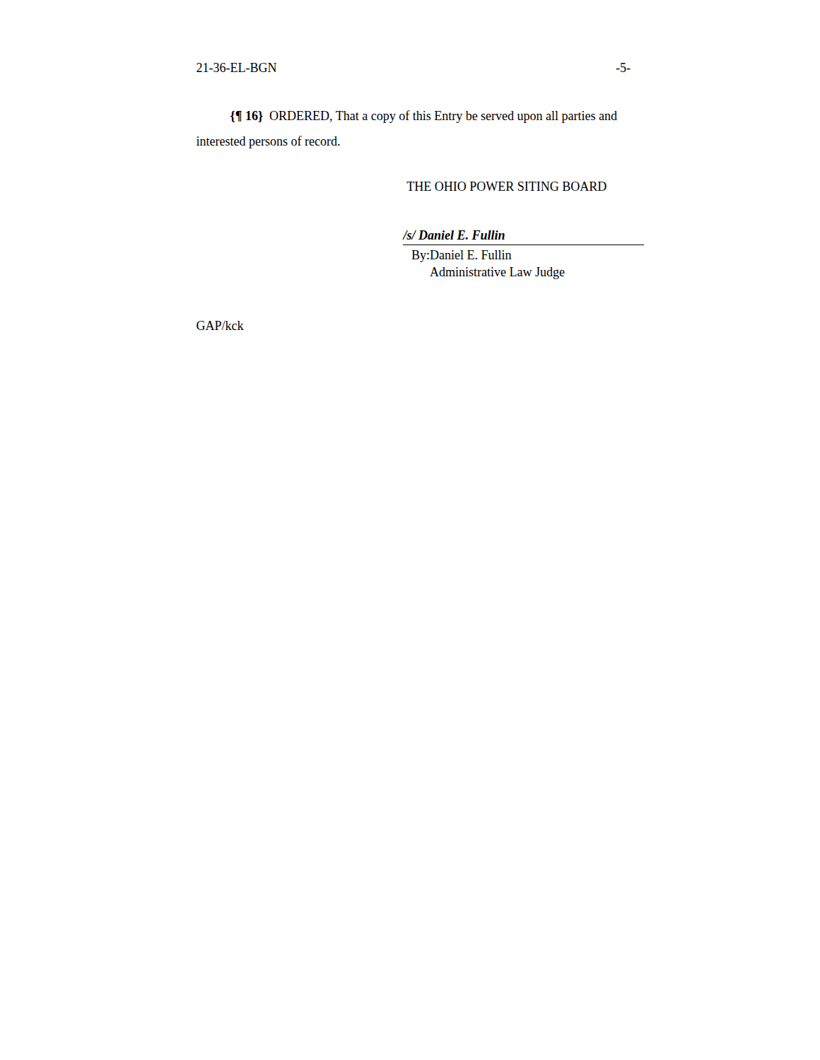21-36-EL-BGN -5-
{¶ 16} ORDERED, That a copy of this Entry be served upon all parties and interested persons of record.
THE OHIO POWER SITING BOARD
/s/ Daniel E. Fullin
| By: | Daniel E. Fullin |
| | Administrative Law Judge |
GAP/kck